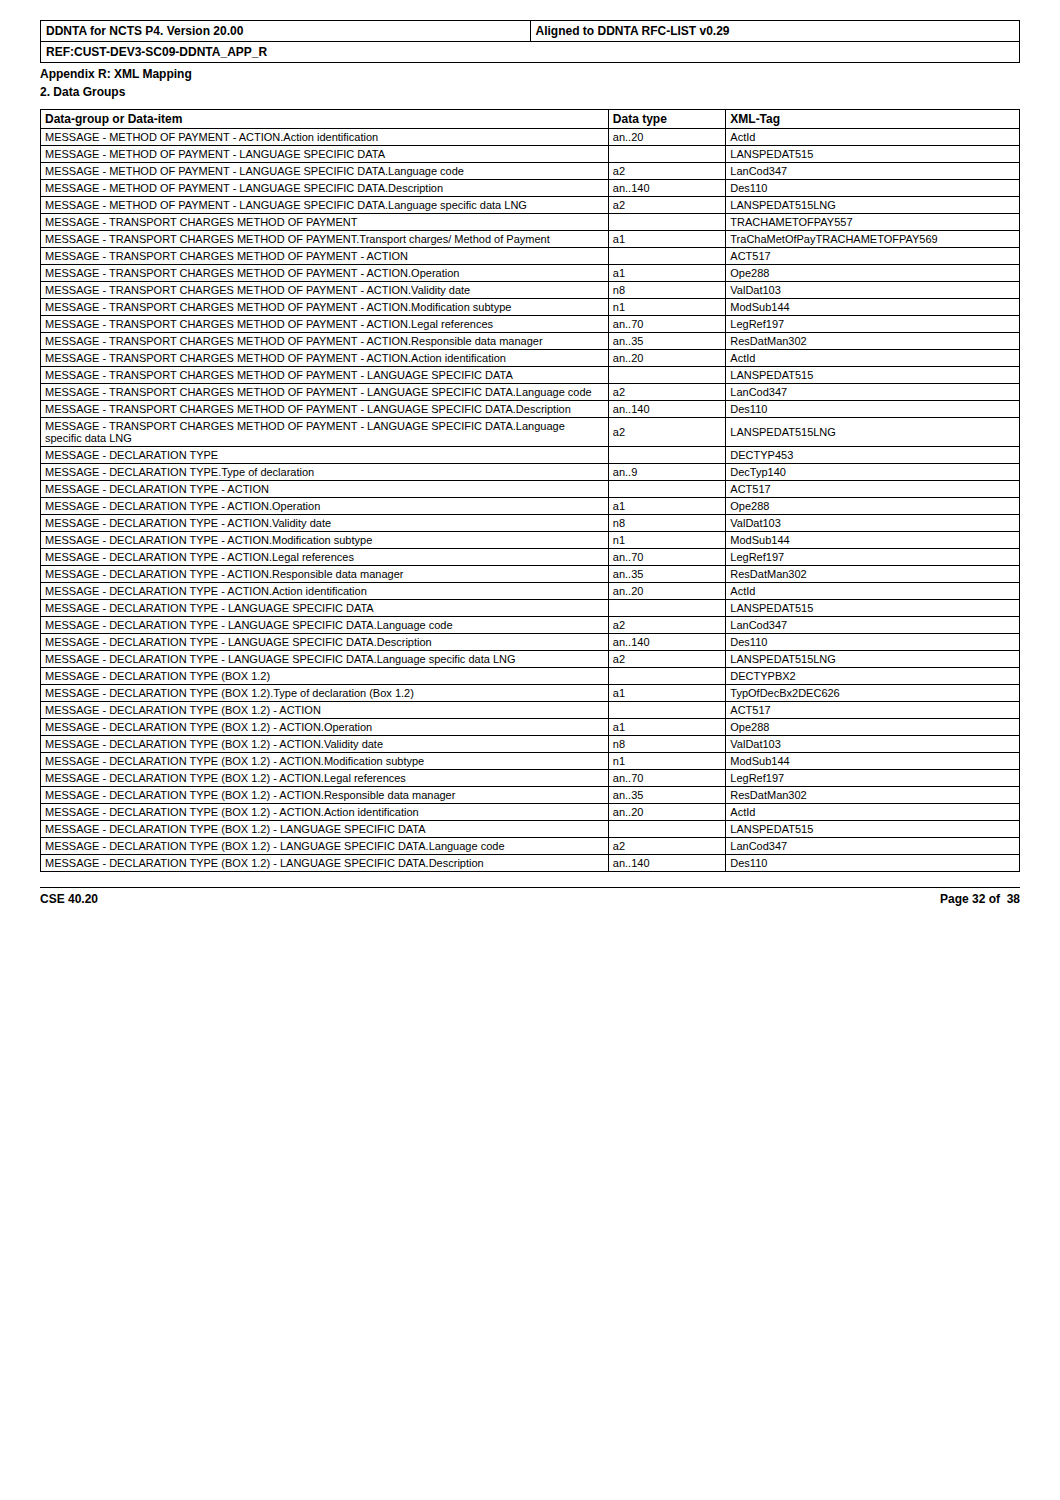| DDNTA for NCTS P4. Version 20.00 | Aligned to DDNTA RFC-LIST v0.29 |
| REF:CUST-DEV3-SC09-DDNTA_APP_R |
Appendix R: XML Mapping
2. Data Groups
| Data-group or Data-item | Data type | XML-Tag |
| --- | --- | --- |
| MESSAGE - METHOD OF PAYMENT - ACTION.Action identification | an..20 | ActId |
| MESSAGE - METHOD OF PAYMENT - LANGUAGE SPECIFIC DATA | | LANSPEDAT515 |
| MESSAGE - METHOD OF PAYMENT - LANGUAGE SPECIFIC DATA.Language code | a2 | LanCod347 |
| MESSAGE - METHOD OF PAYMENT - LANGUAGE SPECIFIC DATA.Description | an..140 | Des110 |
| MESSAGE - METHOD OF PAYMENT - LANGUAGE SPECIFIC DATA.Language specific data LNG | a2 | LANSPEDAT515LNG |
| MESSAGE - TRANSPORT CHARGES METHOD OF PAYMENT | | TRACHAMETOFPAY557 |
| MESSAGE - TRANSPORT CHARGES METHOD OF PAYMENT.Transport charges/ Method of Payment | a1 | TraChaMetOfPayTRACHAMETOFPAY569 |
| MESSAGE - TRANSPORT CHARGES METHOD OF PAYMENT - ACTION | | ACT517 |
| MESSAGE - TRANSPORT CHARGES METHOD OF PAYMENT - ACTION.Operation | a1 | Ope288 |
| MESSAGE - TRANSPORT CHARGES METHOD OF PAYMENT - ACTION.Validity date | n8 | ValDat103 |
| MESSAGE - TRANSPORT CHARGES METHOD OF PAYMENT - ACTION.Modification subtype | n1 | ModSub144 |
| MESSAGE - TRANSPORT CHARGES METHOD OF PAYMENT - ACTION.Legal references | an..70 | LegRef197 |
| MESSAGE - TRANSPORT CHARGES METHOD OF PAYMENT - ACTION.Responsible data manager | an..35 | ResDatMan302 |
| MESSAGE - TRANSPORT CHARGES METHOD OF PAYMENT - ACTION.Action identification | an..20 | ActId |
| MESSAGE - TRANSPORT CHARGES METHOD OF PAYMENT - LANGUAGE SPECIFIC DATA | | LANSPEDAT515 |
| MESSAGE - TRANSPORT CHARGES METHOD OF PAYMENT - LANGUAGE SPECIFIC DATA.Language code | a2 | LanCod347 |
| MESSAGE - TRANSPORT CHARGES METHOD OF PAYMENT - LANGUAGE SPECIFIC DATA.Description | an..140 | Des110 |
| MESSAGE - TRANSPORT CHARGES METHOD OF PAYMENT - LANGUAGE SPECIFIC DATA.Language specific data LNG | a2 | LANSPEDAT515LNG |
| MESSAGE - DECLARATION TYPE | | DECTYP453 |
| MESSAGE - DECLARATION TYPE.Type of declaration | an..9 | DecTyp140 |
| MESSAGE - DECLARATION TYPE - ACTION | | ACT517 |
| MESSAGE - DECLARATION TYPE - ACTION.Operation | a1 | Ope288 |
| MESSAGE - DECLARATION TYPE - ACTION.Validity date | n8 | ValDat103 |
| MESSAGE - DECLARATION TYPE - ACTION.Modification subtype | n1 | ModSub144 |
| MESSAGE - DECLARATION TYPE - ACTION.Legal references | an..70 | LegRef197 |
| MESSAGE - DECLARATION TYPE - ACTION.Responsible data manager | an..35 | ResDatMan302 |
| MESSAGE - DECLARATION TYPE - ACTION.Action identification | an..20 | ActId |
| MESSAGE - DECLARATION TYPE - LANGUAGE SPECIFIC DATA | | LANSPEDAT515 |
| MESSAGE - DECLARATION TYPE - LANGUAGE SPECIFIC DATA.Language code | a2 | LanCod347 |
| MESSAGE - DECLARATION TYPE - LANGUAGE SPECIFIC DATA.Description | an..140 | Des110 |
| MESSAGE - DECLARATION TYPE - LANGUAGE SPECIFIC DATA.Language specific data LNG | a2 | LANSPEDAT515LNG |
| MESSAGE - DECLARATION TYPE (BOX 1.2) | | DECTYPBX2 |
| MESSAGE - DECLARATION TYPE (BOX 1.2).Type of declaration (Box 1.2) | a1 | TypOfDecBx2DEC626 |
| MESSAGE - DECLARATION TYPE (BOX 1.2) - ACTION | | ACT517 |
| MESSAGE - DECLARATION TYPE (BOX 1.2) - ACTION.Operation | a1 | Ope288 |
| MESSAGE - DECLARATION TYPE (BOX 1.2) - ACTION.Validity date | n8 | ValDat103 |
| MESSAGE - DECLARATION TYPE (BOX 1.2) - ACTION.Modification subtype | n1 | ModSub144 |
| MESSAGE - DECLARATION TYPE (BOX 1.2) - ACTION.Legal references | an..70 | LegRef197 |
| MESSAGE - DECLARATION TYPE (BOX 1.2) - ACTION.Responsible data manager | an..35 | ResDatMan302 |
| MESSAGE - DECLARATION TYPE (BOX 1.2) - ACTION.Action identification | an..20 | ActId |
| MESSAGE - DECLARATION TYPE (BOX 1.2) - LANGUAGE SPECIFIC DATA | | LANSPEDAT515 |
| MESSAGE - DECLARATION TYPE (BOX 1.2) - LANGUAGE SPECIFIC DATA.Language code | a2 | LanCod347 |
| MESSAGE - DECLARATION TYPE (BOX 1.2) - LANGUAGE SPECIFIC DATA.Description | an..140 | Des110 |
CSE 40.20 Page 32 of 38